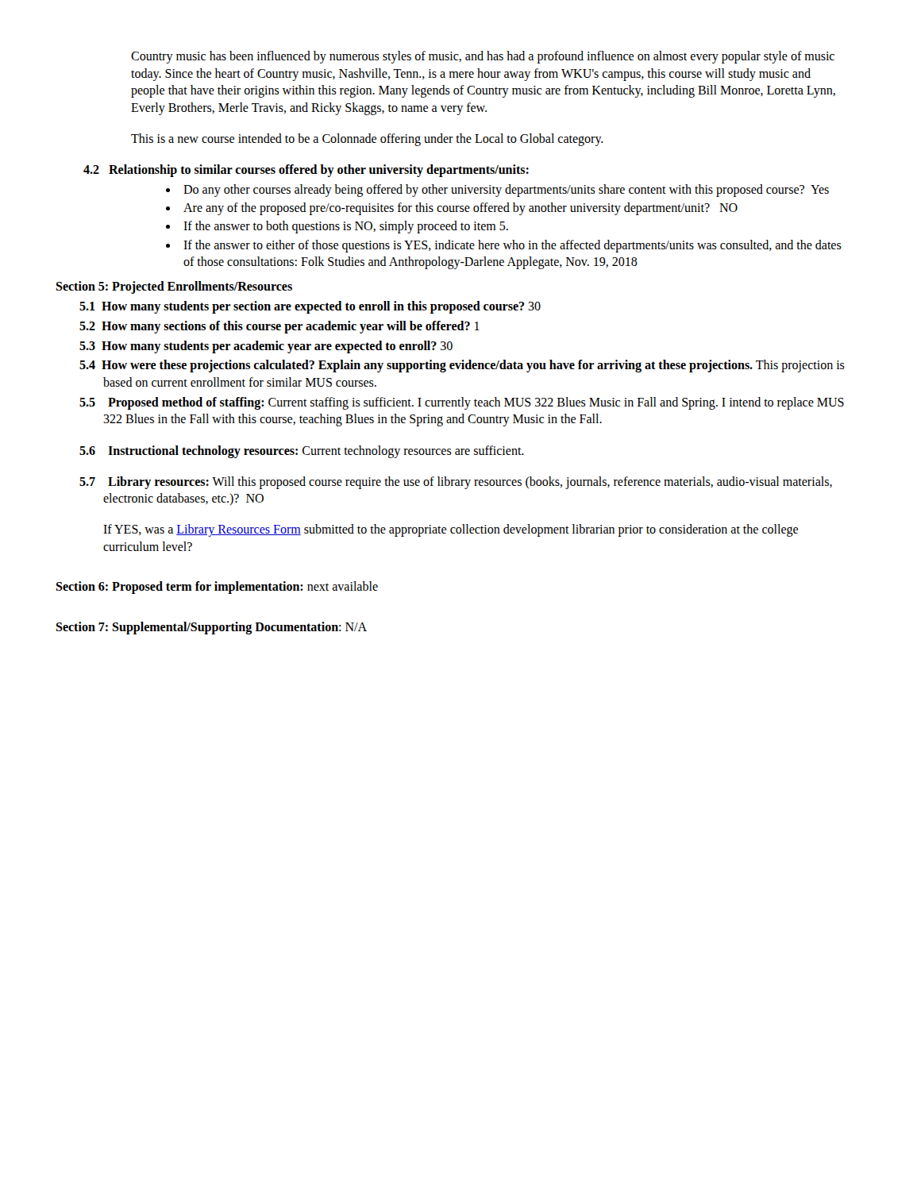Country music has been influenced by numerous styles of music, and has had a profound influence on almost every popular style of music today. Since the heart of Country music, Nashville, Tenn., is a mere hour away from WKU's campus, this course will study music and people that have their origins within this region. Many legends of Country music are from Kentucky, including Bill Monroe, Loretta Lynn, Everly Brothers, Merle Travis, and Ricky Skaggs, to name a very few.
This is a new course intended to be a Colonnade offering under the Local to Global category.
4.2 Relationship to similar courses offered by other university departments/units:
Do any other courses already being offered by other university departments/units share content with this proposed course? Yes
Are any of the proposed pre/co-requisites for this course offered by another university department/unit? NO
If the answer to both questions is NO, simply proceed to item 5.
If the answer to either of those questions is YES, indicate here who in the affected departments/units was consulted, and the dates of those consultations: Folk Studies and Anthropology-Darlene Applegate, Nov. 19, 2018
Section 5: Projected Enrollments/Resources
5.1 How many students per section are expected to enroll in this proposed course? 30
5.2 How many sections of this course per academic year will be offered? 1
5.3 How many students per academic year are expected to enroll? 30
5.4 How were these projections calculated? Explain any supporting evidence/data you have for arriving at these projections. This projection is based on current enrollment for similar MUS courses.
5.5 Proposed method of staffing: Current staffing is sufficient. I currently teach MUS 322 Blues Music in Fall and Spring. I intend to replace MUS 322 Blues in the Fall with this course, teaching Blues in the Spring and Country Music in the Fall.
5.6 Instructional technology resources: Current technology resources are sufficient.
5.7 Library resources: Will this proposed course require the use of library resources (books, journals, reference materials, audio-visual materials, electronic databases, etc.)? NO
If YES, was a Library Resources Form submitted to the appropriate collection development librarian prior to consideration at the college curriculum level?
Section 6: Proposed term for implementation: next available
Section 7: Supplemental/Supporting Documentation: N/A